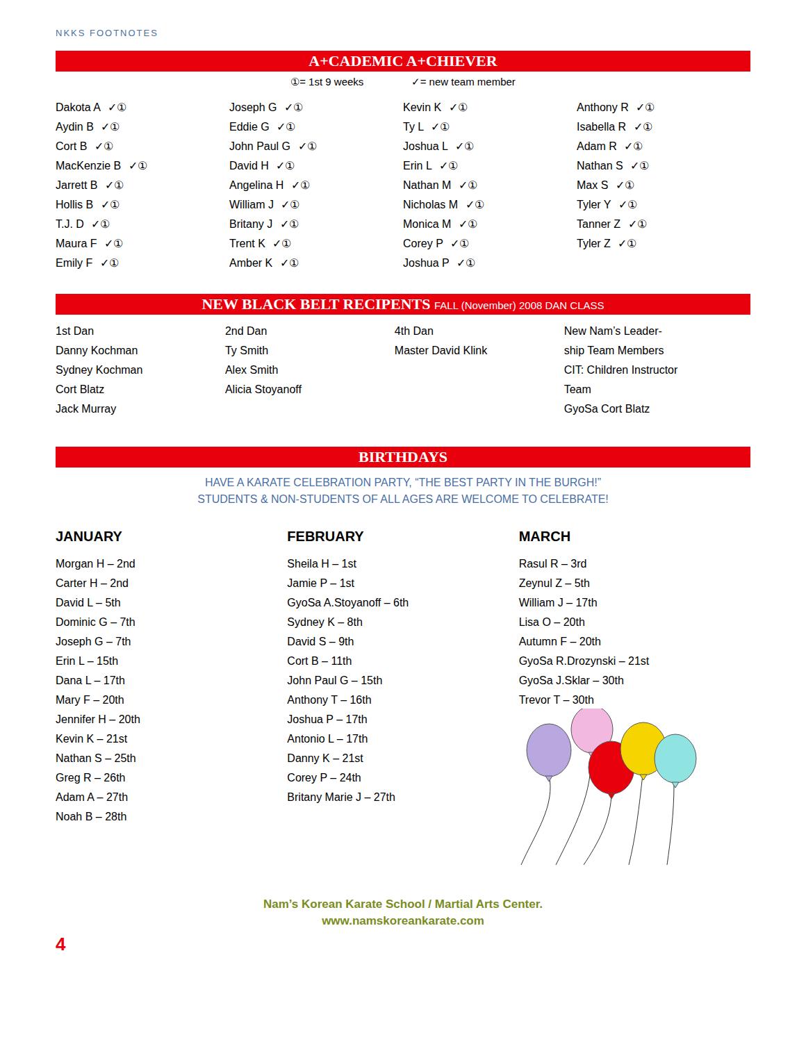NKKS FOOTNOTES
A+CADEMIC A+CHIEVER
①= 1st 9 weeks ✓= new team member
Dakota A ✓①
Aydin B ✓①
Cort B ✓①
MacKenzie B ✓①
Jarrett B ✓①
Hollis B ✓①
T.J. D ✓①
Maura F ✓①
Emily F ✓①
Joseph G ✓①
Eddie G ✓①
John Paul G ✓①
David H ✓①
Angelina H ✓①
William J ✓①
Britany J ✓①
Trent K ✓①
Amber K ✓①
Kevin K ✓①
Ty L ✓①
Joshua L ✓①
Erin L ✓①
Nathan M ✓①
Nicholas M ✓①
Monica M ✓①
Corey P ✓①
Joshua P ✓①
Anthony R ✓①
Isabella R ✓①
Adam R ✓①
Nathan S ✓①
Max S ✓①
Tyler Y ✓①
Tanner Z ✓①
Tyler Z ✓①
NEW BLACK BELT RECIPENTS FALL (November) 2008 DAN CLASS
1st Dan
Danny Kochman
Sydney Kochman
Cort Blatz
Jack Murray
2nd Dan
Ty Smith
Alex Smith
Alicia Stoyanoff
4th Dan
Master David Klink
New Nam’s Leader-
ship Team Members
CIT: Children Instructor
Team
GyoSa Cort Blatz
BIRTHDAYS
HAVE A KARATE CELEBRATION PARTY, “THE BEST PARTY IN THE BURGH!”
STUDENTS & NON-STUDENTS OF ALL AGES ARE WELCOME TO CELEBRATE!
JANUARY
Morgan H – 2nd
Carter H – 2nd
David L – 5th
Dominic G – 7th
Joseph G – 7th
Erin L – 15th
Dana L – 17th
Mary F – 20th
Jennifer H – 20th
Kevin K – 21st
Nathan S – 25th
Greg R – 26th
Adam A – 27th
Noah B – 28th
FEBRUARY
Sheila H – 1st
Jamie P – 1st
GyoSa A.Stoyanoff – 6th
Sydney K – 8th
David S – 9th
Cort B – 11th
John Paul G – 15th
Anthony T – 16th
Joshua P – 17th
Antonio L – 17th
Danny K – 21st
Corey P – 24th
Britany Marie J – 27th
MARCH
Rasul R – 3rd
Zeynul Z – 5th
William J – 17th
Lisa O – 20th
Autumn F – 20th
GyoSa R.Drozynski – 21st
GyoSa J.Sklar – 30th
Trevor T – 30th
Nam’s Korean Karate School / Martial Arts Center.
www.namskoreankarate.com
4